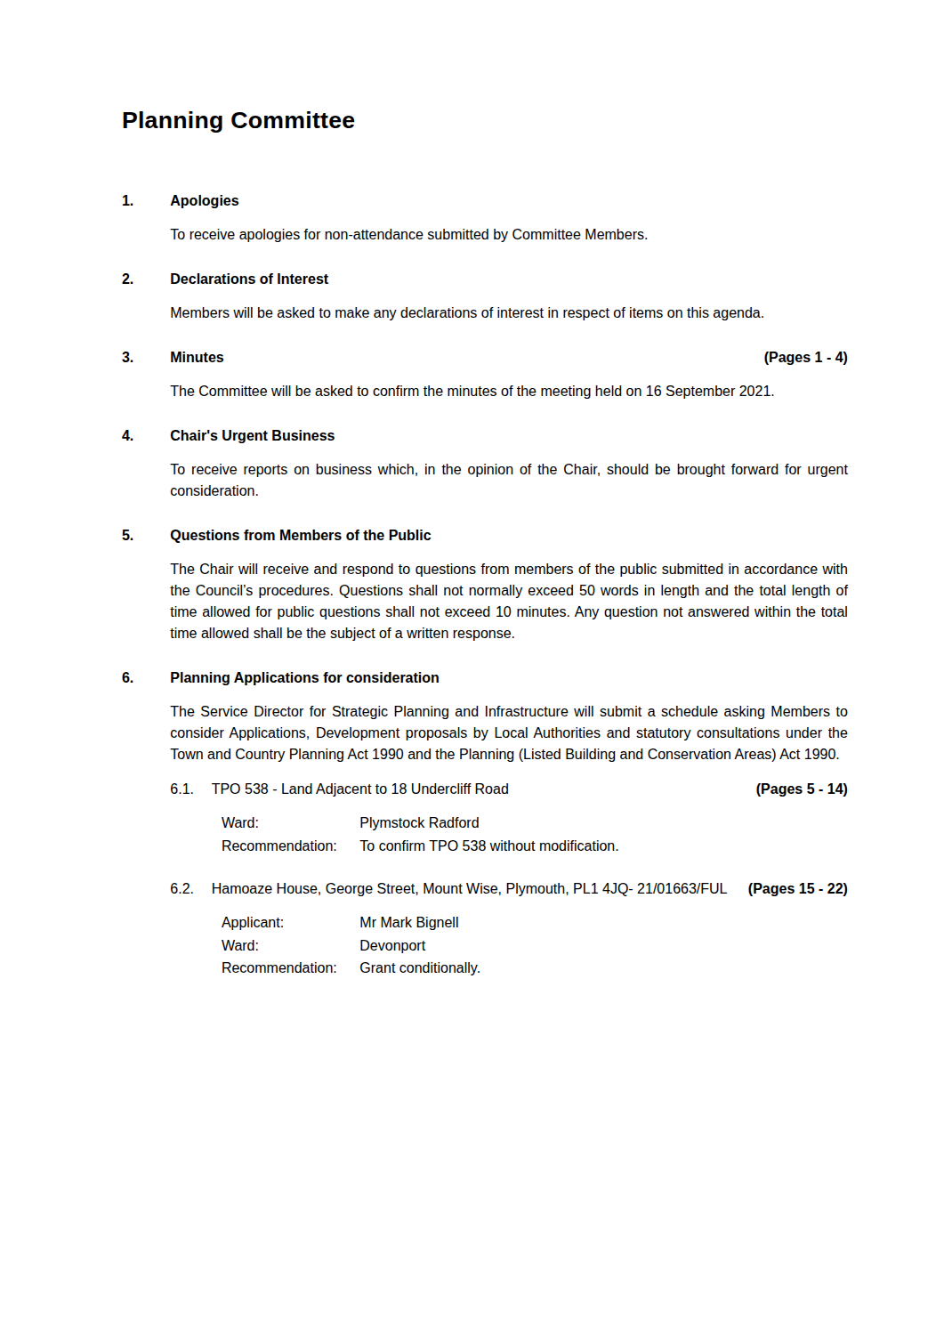Planning Committee
1. Apologies
To receive apologies for non-attendance submitted by Committee Members.
2. Declarations of Interest
Members will be asked to make any declarations of interest in respect of items on this agenda.
3. Minutes (Pages 1 - 4)
The Committee will be asked to confirm the minutes of the meeting held on 16 September 2021.
4. Chair's Urgent Business
To receive reports on business which, in the opinion of the Chair, should be brought forward for urgent consideration.
5. Questions from Members of the Public
The Chair will receive and respond to questions from members of the public submitted in accordance with the Council’s procedures. Questions shall not normally exceed 50 words in length and the total length of time allowed for public questions shall not exceed 10 minutes. Any question not answered within the total time allowed shall be the subject of a written response.
6. Planning Applications for consideration
The Service Director for Strategic Planning and Infrastructure will submit a schedule asking Members to consider Applications, Development proposals by Local Authorities and statutory consultations under the Town and Country Planning Act 1990 and the Planning (Listed Building and Conservation Areas) Act 1990.
6.1. TPO 538 - Land Adjacent to 18 Undercliff Road (Pages 5 - 14)
| Ward: | Plymstock Radford |
| Recommendation: | To confirm TPO 538 without modification. |
6.2. Hamoaze House, George Street, Mount Wise, Plymouth, PL1 4JQ- 21/01663/FUL (Pages 15 - 22)
| Applicant: | Mr Mark Bignell |
| Ward: | Devonport |
| Recommendation: | Grant conditionally. |